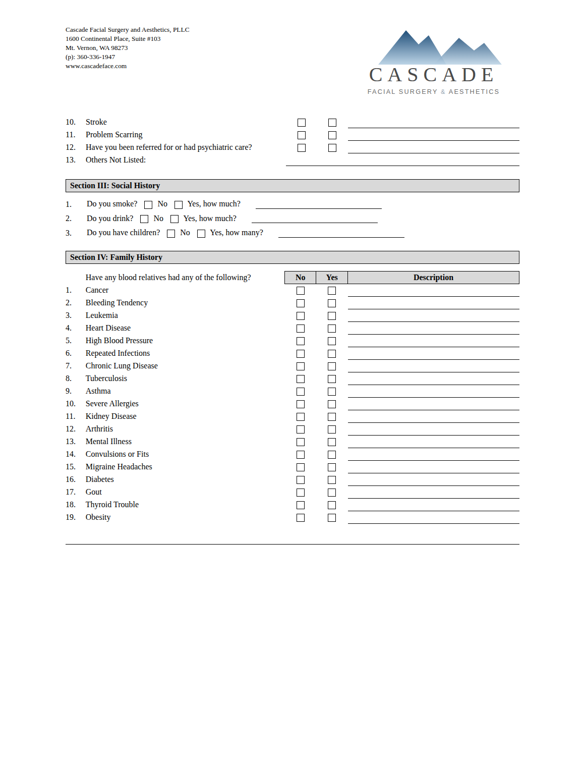Cascade Facial Surgery and Aesthetics, PLLC
1600 Continental Place, Suite #103
Mt. Vernon, WA 98273
(p): 360-336-1947
www.cascadeface.com
CASCADE
FACIAL SURGERY & AESTHETICS
| 10. | Stroke | | | |
| 11. | Problem Scarring | | | |
| 12. | Have you been referred for or had psychiatric care? | | | |
| 13. | Others Not Listed: | |
Section III: Social History
1.
Do you smoke? No Yes, how much?
2.
Do you drink? No Yes, how much?
3.
Do you have children? No Yes, how many?
Section IV: Family History
| | Have any blood relatives had any of the following? | No | Yes | Description |
| 1. | Cancer | | | |
| 2. | Bleeding Tendency | | | |
| 3. | Leukemia | | | |
| 4. | Heart Disease | | | |
| 5. | High Blood Pressure | | | |
| 6. | Repeated Infections | | | |
| 7. | Chronic Lung Disease | | | |
| 8. | Tuberculosis | | | |
| 9. | Asthma | | | |
| 10. | Severe Allergies | | | |
| 11. | Kidney Disease | | | |
| 12. | Arthritis | | | |
| 13. | Mental Illness | | | |
| 14. | Convulsions or Fits | | | |
| 15. | Migraine Headaches | | | |
| 16. | Diabetes | | | |
| 17. | Gout | | | |
| 18. | Thyroid Trouble | | | |
| 19. | Obesity | | | |